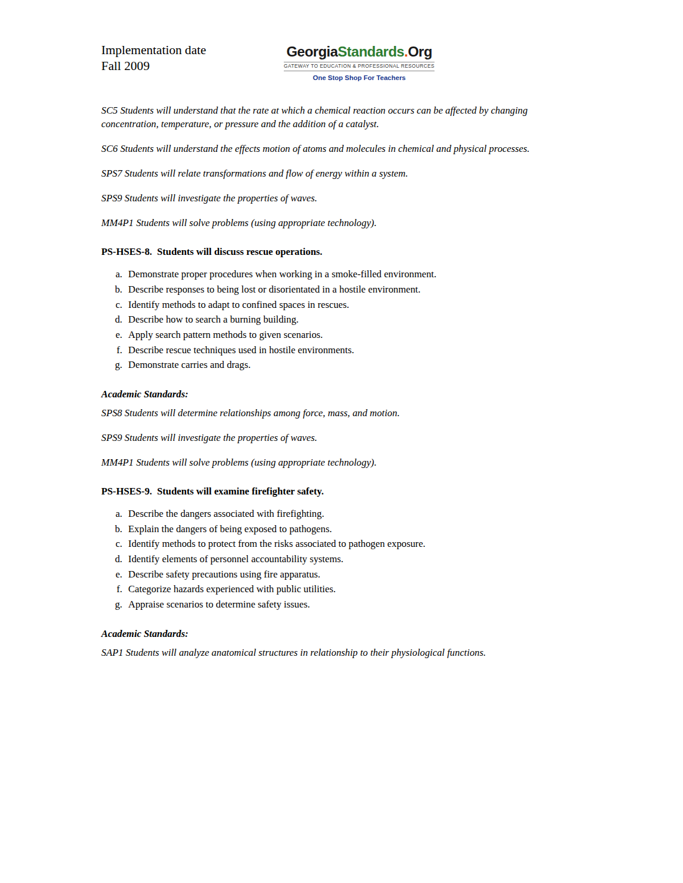Implementation date
Fall 2009
Georgia Standards. Org
GATEWAY TO EDUCATION & PROFESSIONAL RESOURCES
One Stop Shop For Teachers
SC5 Students will understand that the rate at which a chemical reaction occurs can be affected by changing concentration, temperature, or pressure and the addition of a catalyst.
SC6 Students will understand the effects motion of atoms and molecules in chemical and physical processes.
SPS7 Students will relate transformations and flow of energy within a system.
SPS9 Students will investigate the properties of waves.
MM4P1 Students will solve problems (using appropriate technology).
PS-HSES-8. Students will discuss rescue operations.
Demonstrate proper procedures when working in a smoke-filled environment.
Describe responses to being lost or disorientated in a hostile environment.
Identify methods to adapt to confined spaces in rescues.
Describe how to search a burning building.
Apply search pattern methods to given scenarios.
Describe rescue techniques used in hostile environments.
Demonstrate carries and drags.
Academic Standards:
SPS8 Students will determine relationships among force, mass, and motion.
SPS9 Students will investigate the properties of waves.
MM4P1 Students will solve problems (using appropriate technology).
PS-HSES-9. Students will examine firefighter safety.
Describe the dangers associated with firefighting.
Explain the dangers of being exposed to pathogens.
Identify methods to protect from the risks associated to pathogen exposure.
Identify elements of personnel accountability systems.
Describe safety precautions using fire apparatus.
Categorize hazards experienced with public utilities.
Appraise scenarios to determine safety issues.
Academic Standards:
SAP1 Students will analyze anatomical structures in relationship to their physiological functions.